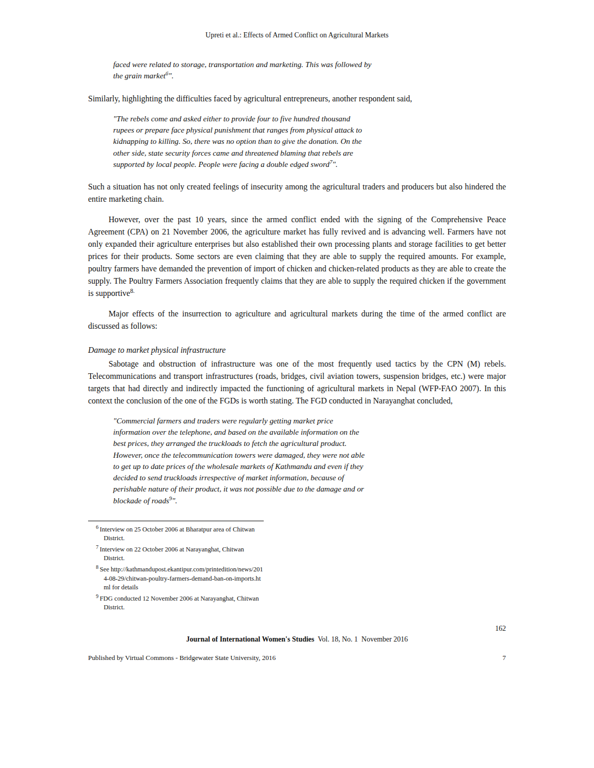Upreti et al.: Effects of Armed Conflict on Agricultural Markets
faced were related to storage, transportation and marketing. This was followed by
the grain market6".
Similarly, highlighting the difficulties faced by agricultural entrepreneurs, another respondent said,
"The rebels come and asked either to provide four to five hundred thousand
rupees or prepare face physical punishment that ranges from physical attack to
kidnapping to killing. So, there was no option than to give the donation. On the
other side, state security forces came and threatened blaming that rebels are
supported by local people. People were facing a double edged sword7".
Such a situation has not only created feelings of insecurity among the agricultural traders and producers but also hindered the entire marketing chain.
However, over the past 10 years, since the armed conflict ended with the signing of the Comprehensive Peace Agreement (CPA) on 21 November 2006, the agriculture market has fully revived and is advancing well. Farmers have not only expanded their agriculture enterprises but also established their own processing plants and storage facilities to get better prices for their products. Some sectors are even claiming that they are able to supply the required amounts. For example, poultry farmers have demanded the prevention of import of chicken and chicken-related products as they are able to create the supply. The Poultry Farmers Association frequently claims that they are able to supply the required chicken if the government is supportive8.
Major effects of the insurrection to agriculture and agricultural markets during the time of the armed conflict are discussed as follows:
Damage to market physical infrastructure
Sabotage and obstruction of infrastructure was one of the most frequently used tactics by the CPN (M) rebels. Telecommunications and transport infrastructures (roads, bridges, civil aviation towers, suspension bridges, etc.) were major targets that had directly and indirectly impacted the functioning of agricultural markets in Nepal (WFP-FAO 2007). In this context the conclusion of the one of the FGDs is worth stating. The FGD conducted in Narayanghat concluded,
"Commercial farmers and traders were regularly getting market price
information over the telephone, and based on the available information on the
best prices, they arranged the truckloads to fetch the agricultural product.
However, once the telecommunication towers were damaged, they were not able
to get up to date prices of the wholesale markets of Kathmandu and even if they
decided to send truckloads irrespective of market information, because of
perishable nature of their product, it was not possible due to the damage and or
blockade of roads9".
Interview on 25 October 2006 at Bharatpur area of Chitwan District.
Interview on 22 October 2006 at Narayanghat, Chitwan District.
See http://kathmandupost.ekantipur.com/printedition/news/2014-08-29/chitwan-poultry-farmers-demand-ban-on-imports.html for details
FDG conducted 12 November 2006 at Narayanghat, Chitwan District.
162
Journal of International Women's Studies Vol. 18, No. 1 November 2016
Published by Virtual Commons - Bridgewater State University, 2016 7